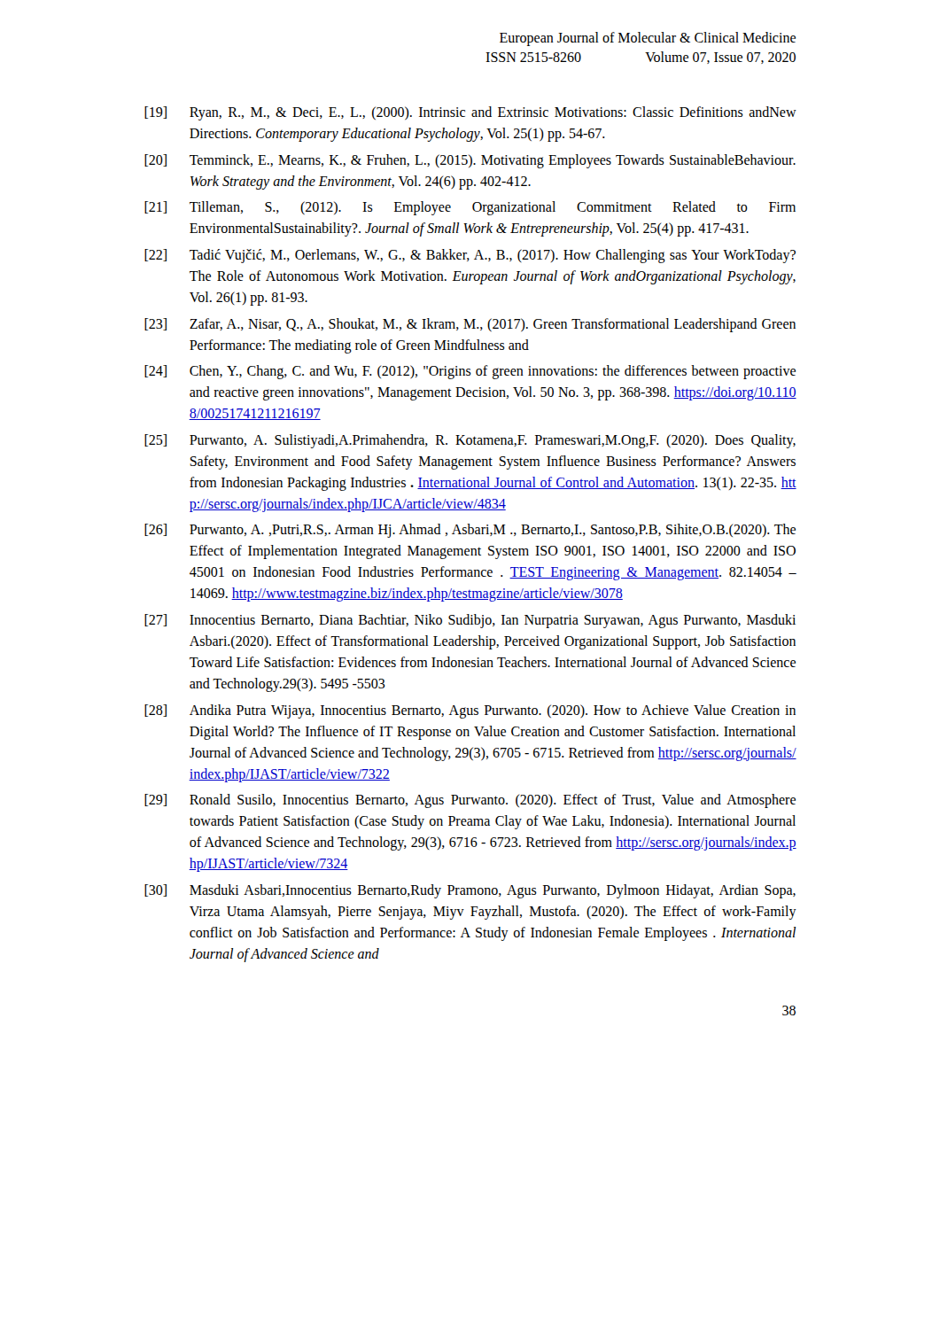European Journal of Molecular & Clinical Medicine ISSN 2515-8260 Volume 07, Issue 07, 2020
[19] Ryan, R., M., & Deci, E., L., (2000). Intrinsic and Extrinsic Motivations: Classic Definitions andNew Directions. Contemporary Educational Psychology, Vol. 25(1) pp. 54-67.
[20] Temminck, E., Mearns, K., & Fruhen, L., (2015). Motivating Employees Towards SustainableBehaviour. Work Strategy and the Environment, Vol. 24(6) pp. 402-412.
[21] Tilleman, S., (2012). Is Employee Organizational Commitment Related to Firm EnvironmentalSustainability?. Journal of Small Work & Entrepreneurship, Vol. 25(4) pp. 417-431.
[22] Tadić Vujčić, M., Oerlemans, W., G., & Bakker, A., B., (2017). How Challenging sas Your WorkToday? The Role of Autonomous Work Motivation. European Journal of Work andOrganizational Psychology, Vol. 26(1) pp. 81-93.
[23] Zafar, A., Nisar, Q., A., Shoukat, M., & Ikram, M., (2017). Green Transformational Leadershipand Green Performance: The mediating role of Green Mindfulness and
[24] Chen, Y., Chang, C. and Wu, F. (2012), "Origins of green innovations: the differences between proactive and reactive green innovations", Management Decision, Vol. 50 No. 3, pp. 368-398. https://doi.org/10.1108/00251741211216197
[25] Purwanto, A. Sulistiyadi,A.Primahendra, R. Kotamena,F. Prameswari,M.Ong,F. (2020). Does Quality, Safety, Environment and Food Safety Management System Influence Business Performance? Answers from Indonesian Packaging Industries . International Journal of Control and Automation. 13(1). 22-35. http://sersc.org/journals/index.php/IJCA/article/view/4834
[26] Purwanto, A. ,Putri,R.S,. Arman Hj. Ahmad , Asbari,M ., Bernarto,I., Santoso,P.B, Sihite,O.B.(2020). The Effect of Implementation Integrated Management System ISO 9001, ISO 14001, ISO 22000 and ISO 45001 on Indonesian Food Industries Performance . TEST Engineering & Management. 82.14054 – 14069. http://www.testmagzine.biz/index.php/testmagzine/article/view/3078
[27] Innocentius Bernarto, Diana Bachtiar, Niko Sudibjo, Ian Nurpatria Suryawan, Agus Purwanto, Masduki Asbari.(2020). Effect of Transformational Leadership, Perceived Organizational Support, Job Satisfaction Toward Life Satisfaction: Evidences from Indonesian Teachers. International Journal of Advanced Science and Technology.29(3). 5495 -5503
[28] Andika Putra Wijaya, Innocentius Bernarto, Agus Purwanto. (2020). How to Achieve Value Creation in Digital World? The Influence of IT Response on Value Creation and Customer Satisfaction. International Journal of Advanced Science and Technology, 29(3), 6705 - 6715. Retrieved from http://sersc.org/journals/index.php/IJAST/article/view/7322
[29] Ronald Susilo, Innocentius Bernarto, Agus Purwanto. (2020). Effect of Trust, Value and Atmosphere towards Patient Satisfaction (Case Study on Preama Clay of Wae Laku, Indonesia). International Journal of Advanced Science and Technology, 29(3), 6716 - 6723. Retrieved from http://sersc.org/journals/index.php/IJAST/article/view/7324
[30] Masduki Asbari,Innocentius Bernarto,Rudy Pramono, Agus Purwanto, Dylmoon Hidayat, Ardian Sopa, Virza Utama Alamsyah, Pierre Senjaya, Miyv Fayzhall, Mustofa. (2020). The Effect of work-Family conflict on Job Satisfaction and Performance: A Study of Indonesian Female Employees . International Journal of Advanced Science and
38